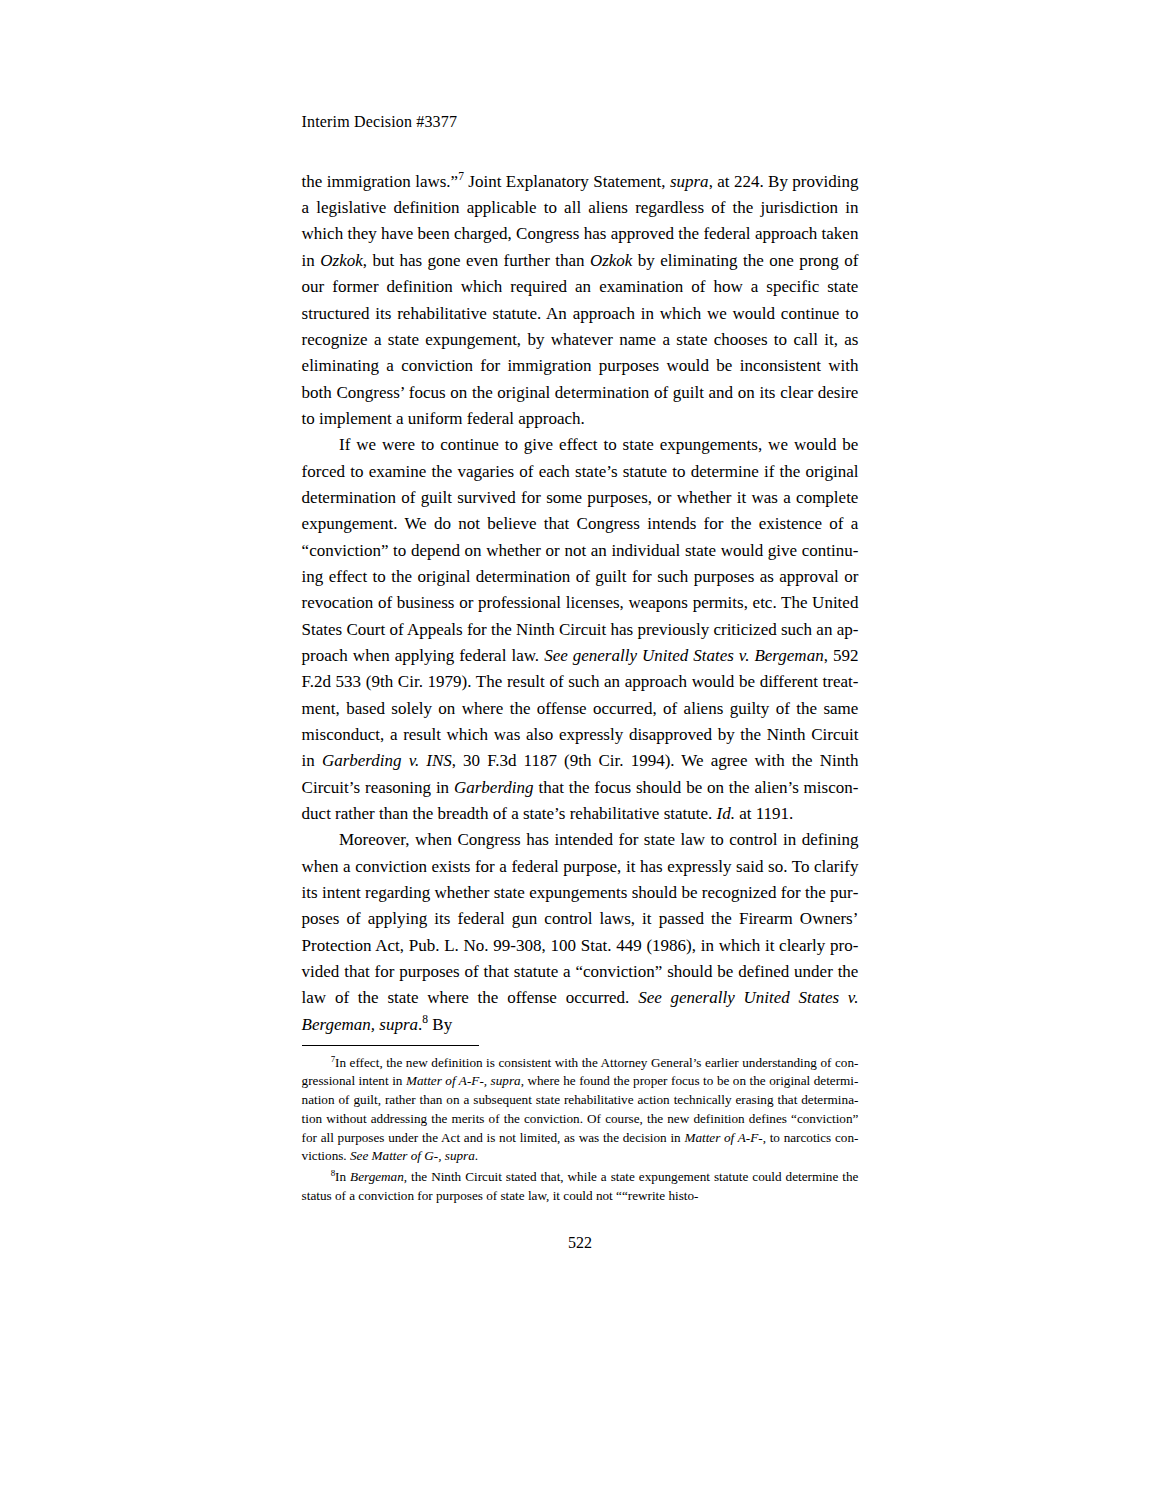Interim Decision #3377
the immigration laws.”7 Joint Explanatory Statement, supra, at 224. By providing a legislative definition applicable to all aliens regardless of the jurisdiction in which they have been charged, Congress has approved the federal approach taken in Ozkok, but has gone even further than Ozkok by eliminating the one prong of our former definition which required an examination of how a specific state structured its rehabilitative statute. An approach in which we would continue to recognize a state expungement, by whatever name a state chooses to call it, as eliminating a conviction for immigration purposes would be inconsistent with both Congress’ focus on the original determination of guilt and on its clear desire to implement a uniform federal approach.
If we were to continue to give effect to state expungements, we would be forced to examine the vagaries of each state’s statute to determine if the original determination of guilt survived for some purposes, or whether it was a complete expungement. We do not believe that Congress intends for the existence of a “conviction” to depend on whether or not an individual state would give continuing effect to the original determination of guilt for such purposes as approval or revocation of business or professional licenses, weapons permits, etc. The United States Court of Appeals for the Ninth Circuit has previously criticized such an approach when applying federal law. See generally United States v. Bergeman, 592 F.2d 533 (9th Cir. 1979). The result of such an approach would be different treatment, based solely on where the offense occurred, of aliens guilty of the same misconduct, a result which was also expressly disapproved by the Ninth Circuit in Garberding v. INS, 30 F.3d 1187 (9th Cir. 1994). We agree with the Ninth Circuit’s reasoning in Garberding that the focus should be on the alien’s misconduct rather than the breadth of a state’s rehabilitative statute. Id. at 1191.
Moreover, when Congress has intended for state law to control in defining when a conviction exists for a federal purpose, it has expressly said so. To clarify its intent regarding whether state expungements should be recognized for the purposes of applying its federal gun control laws, it passed the Firearm Owners’ Protection Act, Pub. L. No. 99-308, 100 Stat. 449 (1986), in which it clearly provided that for purposes of that statute a “conviction” should be defined under the law of the state where the offense occurred. See generally United States v. Bergeman, supra.8 By
7In effect, the new definition is consistent with the Attorney General’s earlier understanding of congressional intent in Matter of A-F-, supra, where he found the proper focus to be on the original determination of guilt, rather than on a subsequent state rehabilitative action technically erasing that determination without addressing the merits of the conviction. Of course, the new definition defines “conviction” for all purposes under the Act and is not limited, as was the decision in Matter of A-F-, to narcotics convictions. See Matter of G-, supra.
8In Bergeman, the Ninth Circuit stated that, while a state expungement statute could determine the status of a conviction for purposes of state law, it could not ““rewrite histo-
522